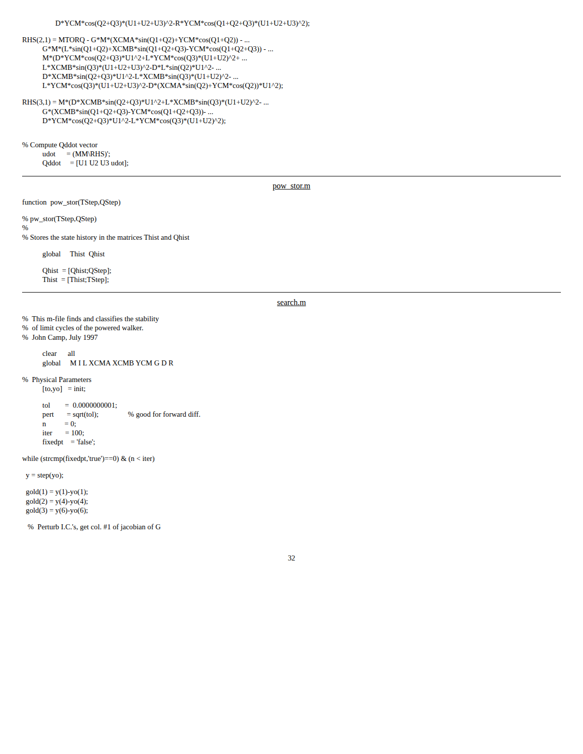D*YCM*cos(Q2+Q3)*(U1+U2+U3)^2-R*YCM*cos(Q1+Q2+Q3)*(U1+U2+U3)^2);
RHS(2,1) = MTORQ - G*M*(XCMA*sin(Q1+Q2)+YCM*cos(Q1+Q2)) - ...
           G*M*(L*sin(Q1+Q2)+XCMB*sin(Q1+Q2+Q3)-YCM*cos(Q1+Q2+Q3)) - ...
           M*(D*YCM*cos(Q2+Q3)*U1^2+L*YCM*cos(Q3)*(U1+U2)^2+ ...
           L*XCMB*sin(Q3)*(U1+U2+U3)^2-D*L*sin(Q2)*U1^2- ...
           D*XCMB*sin(Q2+Q3)*U1^2-L*XCMB*sin(Q3)*(U1+U2)^2- ...
           L*YCM*cos(Q3)*(U1+U2+U3)^2-D*(XCMA*sin(Q2)+YCM*cos(Q2))*U1^2);
RHS(3,1) = M*(D*XCMB*sin(Q2+Q3)*U1^2+L*XCMB*sin(Q3)*(U1+U2)^2- ...
           G*(XCMB*sin(Q1+Q2+Q3)-YCM*cos(Q1+Q2+Q3))- ...
           D*YCM*cos(Q2+Q3)*U1^2-L*YCM*cos(Q3)*(U1+U2)^2);
% Compute Qddot vector
           udot      = (MM\RHS)';
           Qddot     = [U1 U2 U3 udot];
pow_stor.m
function  pow_stor(TStep,QStep)
% pw_stor(TStep,QStep)
%
% Stores the state history in the matrices Thist and Qhist
           global     Thist  Qhist
           Qhist  = [Qhist;QStep];
           Thist  = [Thist;TStep];
search.m
%  This m-file finds and classifies the stability
%  of limit cycles of the powered walker.
%  John Camp, July 1997
           clear      all
           global     M I L XCMA XCMB YCM G D R
%  Physical Parameters
           [to,yo]   = init;
           tol        =  0.0000000001;
           pert       = sqrt(tol);                % good for forward diff.
           n          = 0;
           iter       = 100;
           fixedpt    = 'false';
while (strcmp(fixedpt,'true')==0) & (n < iter)
  y = step(yo);
  gold(1) = y(1)-yo(1);
  gold(2) = y(4)-yo(4);
  gold(3) = y(6)-yo(6);
   %  Perturb I.C.'s, get col. #1 of jacobian of G
32